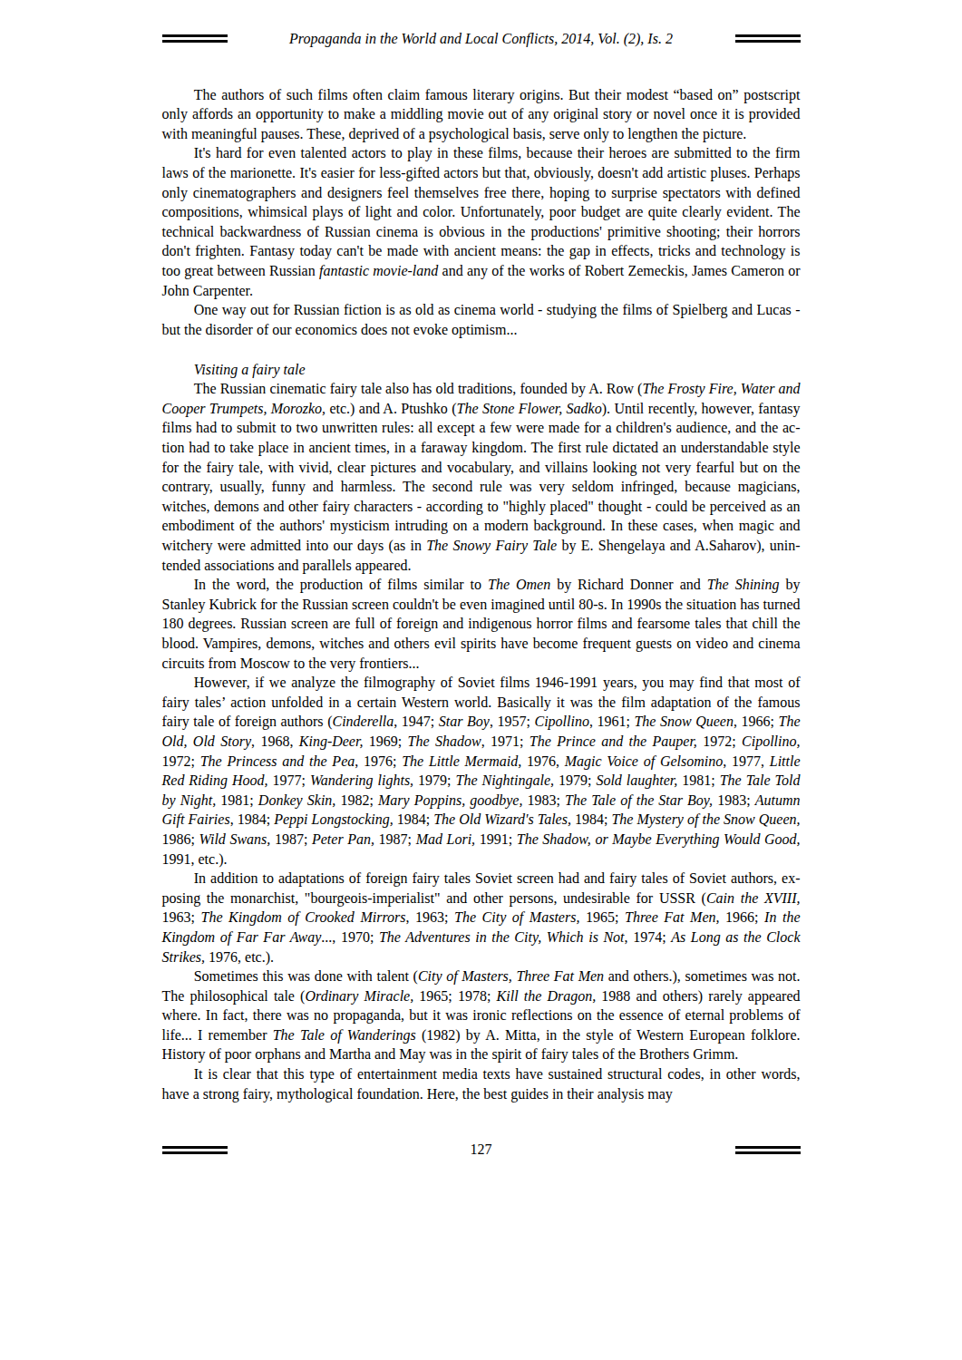Propaganda in the World and Local Conflicts, 2014, Vol. (2), Is. 2
The authors of such films often claim famous literary origins. But their modest “based on” postscript only affords an opportunity to make a middling movie out of any original story or novel once it is provided with meaningful pauses. These, deprived of a psychological basis, serve only to lengthen the picture.
It's hard for even talented actors to play in these films, because their heroes are submitted to the firm laws of the marionette. It's easier for less-gifted actors but that, obviously, doesn't add artistic pluses. Perhaps only cinematographers and designers feel themselves free there, hoping to surprise spectators with defined compositions, whimsical plays of light and color. Unfortunately, poor budget are quite clearly evident. The technical backwardness of Russian cinema is obvious in the productions' primitive shooting; their horrors don't frighten. Fantasy today can't be made with ancient means: the gap in effects, tricks and technology is too great between Russian fantastic movie-land and any of the works of Robert Zemeckis, James Cameron or John Carpenter.
One way out for Russian fiction is as old as cinema world - studying the films of Spielberg and Lucas - but the disorder of our economics does not evoke optimism...
Visiting a fairy tale
The Russian cinematic fairy tale also has old traditions, founded by A. Row (The Frosty Fire, Water and Cooper Trumpets, Morozko, etc.) and A. Ptushko (The Stone Flower, Sadko). Until recently, however, fantasy films had to submit to two unwritten rules: all except a few were made for a children's audience, and the action had to take place in ancient times, in a faraway kingdom. The first rule dictated an understandable style for the fairy tale, with vivid, clear pictures and vocabulary, and villains looking not very fearful but on the contrary, usually, funny and harmless. The second rule was very seldom infringed, because magicians, witches, demons and other fairy characters - according to "highly placed" thought - could be perceived as an embodiment of the authors' mysticism intruding on a modern background. In these cases, when magic and witchery were admitted into our days (as in The Snowy Fairy Tale by E. Shengelaya and A.Saharov), unintended associations and parallels appeared.
In the word, the production of films similar to The Omen by Richard Donner and The Shining by Stanley Kubrick for the Russian screen couldn't be even imagined until 80-s. In 1990s the situation has turned 180 degrees. Russian screen are full of foreign and indigenous horror films and fearsome tales that chill the blood. Vampires, demons, witches and others evil spirits have become frequent guests on video and cinema circuits from Moscow to the very frontiers...
However, if we analyze the filmography of Soviet films 1946-1991 years, you may find that most of fairy tales’ action unfolded in a certain Western world. Basically it was the film adaptation of the famous fairy tale of foreign authors (Cinderella, 1947; Star Boy, 1957; Cipollino, 1961; The Snow Queen, 1966; The Old, Old Story, 1968, King-Deer, 1969; The Shadow, 1971; The Prince and the Pauper, 1972; Cipollino, 1972; The Princess and the Pea, 1976; The Little Mermaid, 1976, Magic Voice of Gelsomino, 1977, Little Red Riding Hood, 1977; Wandering lights, 1979; The Nightingale, 1979; Sold laughter, 1981; The Tale Told by Night, 1981; Donkey Skin, 1982; Mary Poppins, goodbye, 1983; The Tale of the Star Boy, 1983; Autumn Gift Fairies, 1984; Peppi Longstocking, 1984; The Old Wizard's Tales, 1984; The Mystery of the Snow Queen, 1986; Wild Swans, 1987; Peter Pan, 1987; Mad Lori, 1991; The Shadow, or Maybe Everything Would Good, 1991, etc.).
In addition to adaptations of foreign fairy tales Soviet screen had and fairy tales of Soviet authors, exposing the monarchist, "bourgeois-imperialist" and other persons, undesirable for USSR (Cain the XVIII, 1963; The Kingdom of Crooked Mirrors, 1963; The City of Masters, 1965; Three Fat Men, 1966; In the Kingdom of Far Far Away..., 1970; The Adventures in the City, Which is Not, 1974; As Long as the Clock Strikes, 1976, etc.).
Sometimes this was done with talent (City of Masters, Three Fat Men and others.), sometimes was not. The philosophical tale (Ordinary Miracle, 1965; 1978; Kill the Dragon, 1988 and others) rarely appeared where. In fact, there was no propaganda, but it was ironic reflections on the essence of eternal problems of life... I remember The Tale of Wanderings (1982) by A. Mitta, in the style of Western European folklore. History of poor orphans and Martha and May was in the spirit of fairy tales of the Brothers Grimm.
It is clear that this type of entertainment media texts have sustained structural codes, in other words, have a strong fairy, mythological foundation. Here, the best guides in their analysis may
127